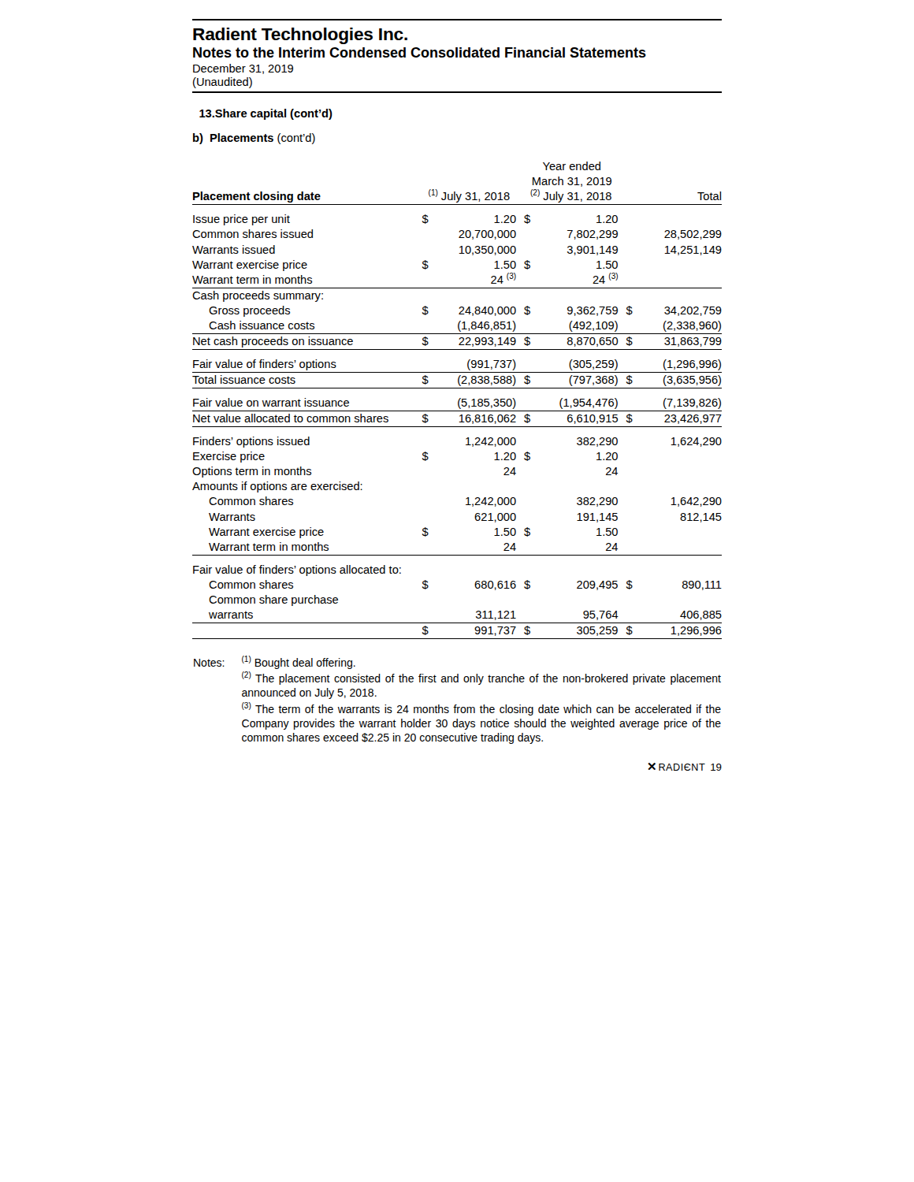Radient Technologies Inc.
Notes to the Interim Condensed Consolidated Financial Statements
December 31, 2019
(Unaudited)
13. Share capital (cont’d)
b) Placements (cont’d)
| | Year ended |
| | March 31, 2019 |
| Placement closing date | (1) July 31, 2018 | | (2) July 31, 2018 | | Total |
| Issue price per unit | $ | 1.20 | | $ | 1.20 | | | |
| Common shares issued | | 20,700,000 | | | 7,802,299 | | | 28,502,299 |
| Warrants issued | | 10,350,000 | | | 3,901,149 | | | 14,251,149 |
| Warrant exercise price | $ | 1.50 | | $ | 1.50 | | | |
| Warrant term in months | | 24 (3) | | | 24 (3) | | | |
| Cash proceeds summary: | |
| Gross proceeds | $ | 24,840,000 | | $ | 9,362,759 | | $ | 34,202,759 |
| Cash issuance costs | | (1,846,851) | | | (492,109) | | | (2,338,960) |
| Net cash proceeds on issuance | $ | 22,993,149 | | $ | 8,870,650 | | $ | 31,863,799 |
| Fair value of finders’ options | | (991,737) | | | (305,259) | | | (1,296,996) |
| Total issuance costs | $ | (2,838,588) | | $ | (797,368) | | $ | (3,635,956) |
| Fair value on warrant issuance | | (5,185,350) | | | (1,954,476) | | | (7,139,826) |
| Net value allocated to common shares | $ | 16,816,062 | | $ | 6,610,915 | | $ | 23,426,977 |
| Finders’ options issued | | 1,242,000 | | | 382,290 | | | 1,624,290 |
| Exercise price | $ | 1.20 | | $ | 1.20 | | | |
| Options term in months | | 24 | | | 24 | | | |
| Amounts if options are exercised: | |
| Common shares | | 1,242,000 | | | 382,290 | | | 1,642,290 |
| Warrants | | 621,000 | | | 191,145 | | | 812,145 |
| Warrant exercise price | $ | 1.50 | | $ | 1.50 | | | |
| Warrant term in months | | 24 | | | 24 | | | |
| Fair value of finders’ options allocated to: | |
| Common shares | $ | 680,616 | | $ | 209,495 | | $ | 890,111 |
| Common share purchase | |
| warrants | | 311,121 | | | 95,764 | | | 406,885 |
| | $ | 991,737 | | $ | 305,259 | | $ | 1,296,996 |
| Notes: | (1) Bought deal offering. (2) The placement consisted of the first and only tranche of the non-brokered private placement announced on July 5, 2018. (3) The term of the warrants is 24 months from the closing date which can be accelerated if the Company provides the warrant holder 30 days notice should the weighted average price of the common shares exceed $2.25 in 20 consecutive trading days. |
✕RADIЄNT 19